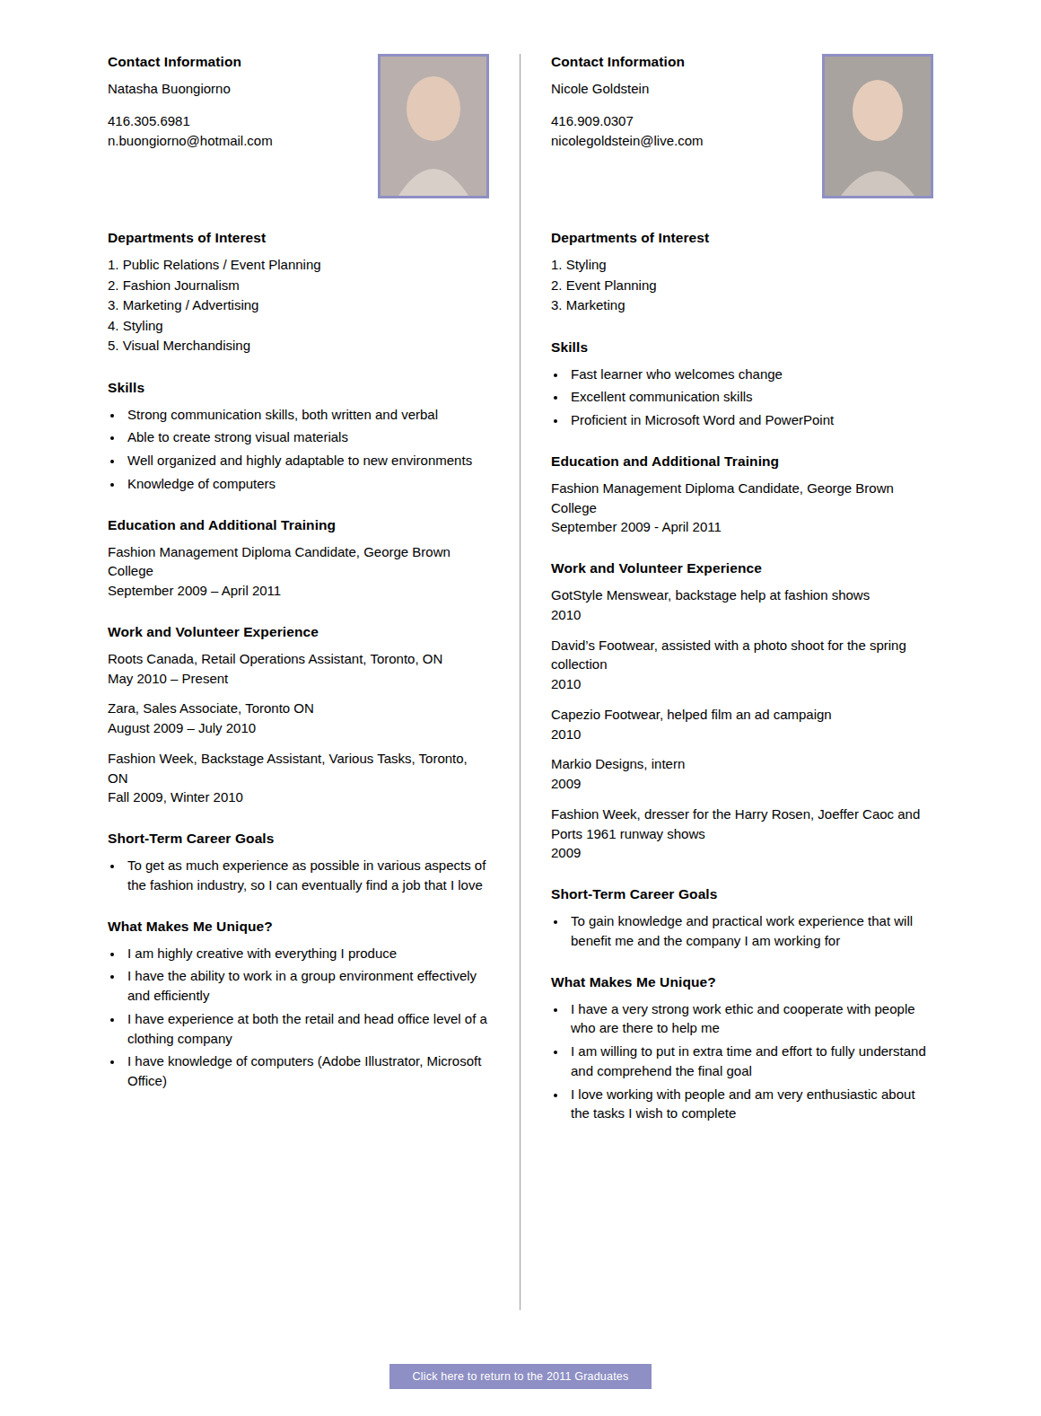Contact Information
Natasha Buongiorno
416.305.6981
n.buongiorno@hotmail.com
Departments of Interest
1. Public Relations / Event Planning
2. Fashion Journalism
3. Marketing / Advertising
4. Styling
5. Visual Merchandising
Skills
Strong communication skills, both written and verbal
Able to create strong visual materials
Well organized and highly adaptable to new environments
Knowledge of computers
Education and Additional Training
Fashion Management Diploma Candidate, George Brown College
September 2009 – April 2011
Work and Volunteer Experience
Roots Canada, Retail Operations Assistant, Toronto, ON
May 2010 – Present
Zara, Sales Associate, Toronto ON
August 2009 – July 2010
Fashion Week, Backstage Assistant, Various Tasks, Toronto, ON
Fall 2009, Winter 2010
Short-Term Career Goals
To get as much experience as possible in various aspects of the fashion industry, so I can eventually find a job that I love
What Makes Me Unique?
I am highly creative with everything I produce
I have the ability to work in a group environment effectively and efficiently
I have experience at both the retail and head office level of a clothing company
I have knowledge of computers (Adobe Illustrator, Microsoft Office)
Contact Information
Nicole Goldstein
416.909.0307
nicolegoldstein@live.com
Departments of Interest
1. Styling
2. Event Planning
3. Marketing
Skills
Fast learner who welcomes change
Excellent communication skills
Proficient in Microsoft Word and PowerPoint
Education and Additional Training
Fashion Management Diploma Candidate, George Brown College
September 2009 - April 2011
Work and Volunteer Experience
GotStyle Menswear, backstage help at fashion shows
2010
David’s Footwear, assisted with a photo shoot for the spring collection
2010
Capezio Footwear, helped film an ad campaign
2010
Markio Designs, intern
2009
Fashion Week, dresser for the Harry Rosen, Joeffer Caoc and Ports 1961 runway shows
2009
Short-Term Career Goals
To gain knowledge and practical work experience that will benefit me and the company I am working for
What Makes Me Unique?
I have a very strong work ethic and cooperate with people who are there to help me
I am willing to put in extra time and effort to fully understand and comprehend the final goal
I love working with people and am very enthusiastic about the tasks I wish to complete
Click here to return to the 2011 Graduates